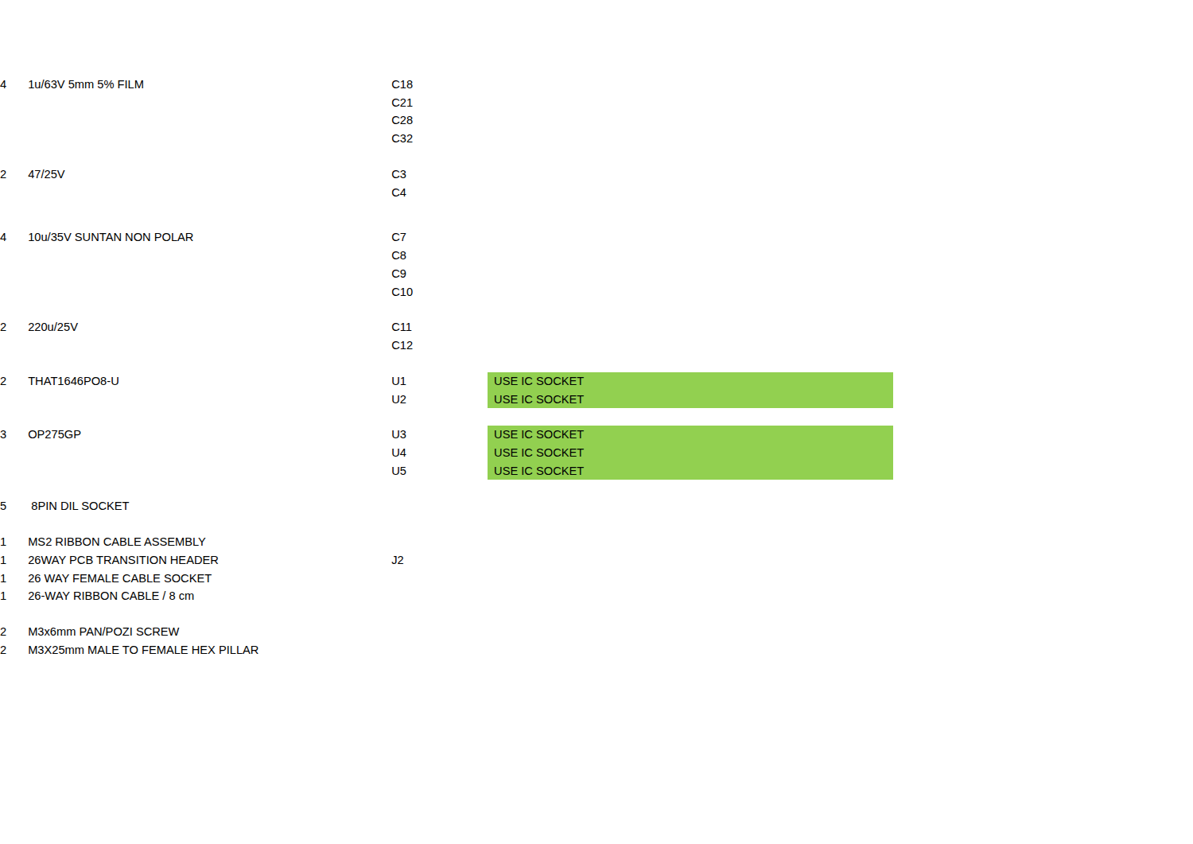| 4 | 1u/63V 5mm 5% FILM | C18 | | |
| | | C21 | | |
| | | C28 | | |
| | | C32 | | |
| 2 | 47/25V | C3 | | |
| | | C4 | | |
| 4 | 10u/35V SUNTAN NON POLAR | C7 | | |
| | | C8 | | |
| | | C9 | | |
| | | C10 | | |
| 2 | 220u/25V | C11 | | |
| | | C12 | | |
| 2 | THAT1646PO8-U | U1 | USE IC SOCKET | |
| | | U2 | USE IC SOCKET | |
| 3 | OP275GP | U3 | USE IC SOCKET | |
| | | U4 | USE IC SOCKET | |
| | | U5 | USE IC SOCKET | |
| 5 | 8PIN DIL SOCKET | | | |
| 1 | MS2 RIBBON CABLE ASSEMBLY | | | |
| 1 | 26WAY PCB TRANSITION HEADER | J2 | | |
| 1 | 26 WAY FEMALE CABLE SOCKET | | | |
| 1 | 26-WAY RIBBON CABLE / 8 cm | | | |
| 2 | M3x6mm PAN/POZI SCREW | | | |
| 2 | M3X25mm MALE TO FEMALE HEX PILLAR | | | |